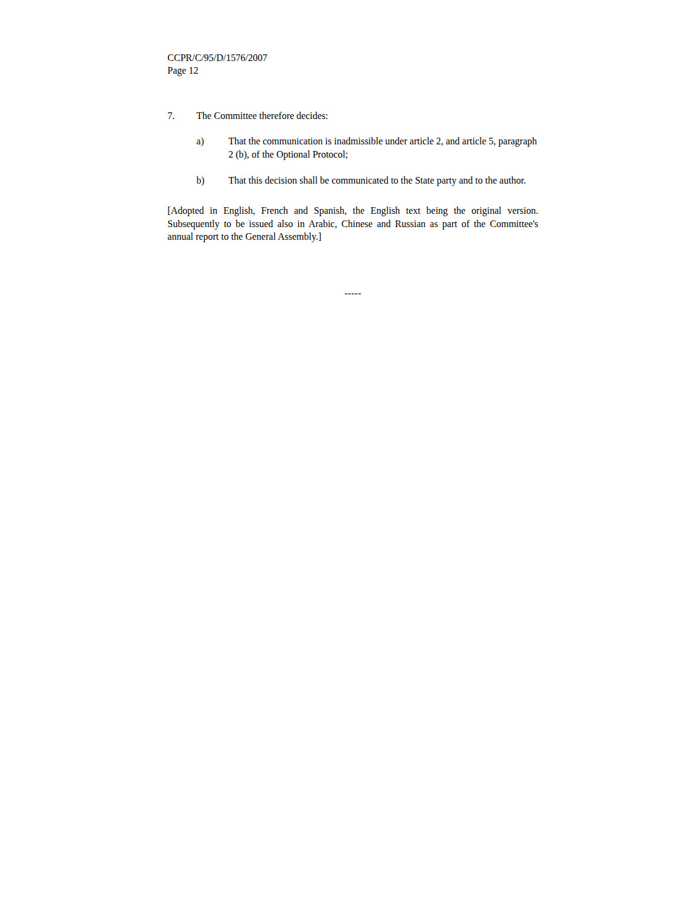CCPR/C/95/D/1576/2007
Page 12
7.
The Committee therefore decides:
a)
That the communication is inadmissible under article 2, and article 5, paragraph 2 (b), of the Optional Protocol;
b)
That this decision shall be communicated to the State party and to the author.
[Adopted in English, French and Spanish, the English text being the original version. Subsequently to be issued also in Arabic, Chinese and Russian as part of the Committee's annual report to the General Assembly.]
-----